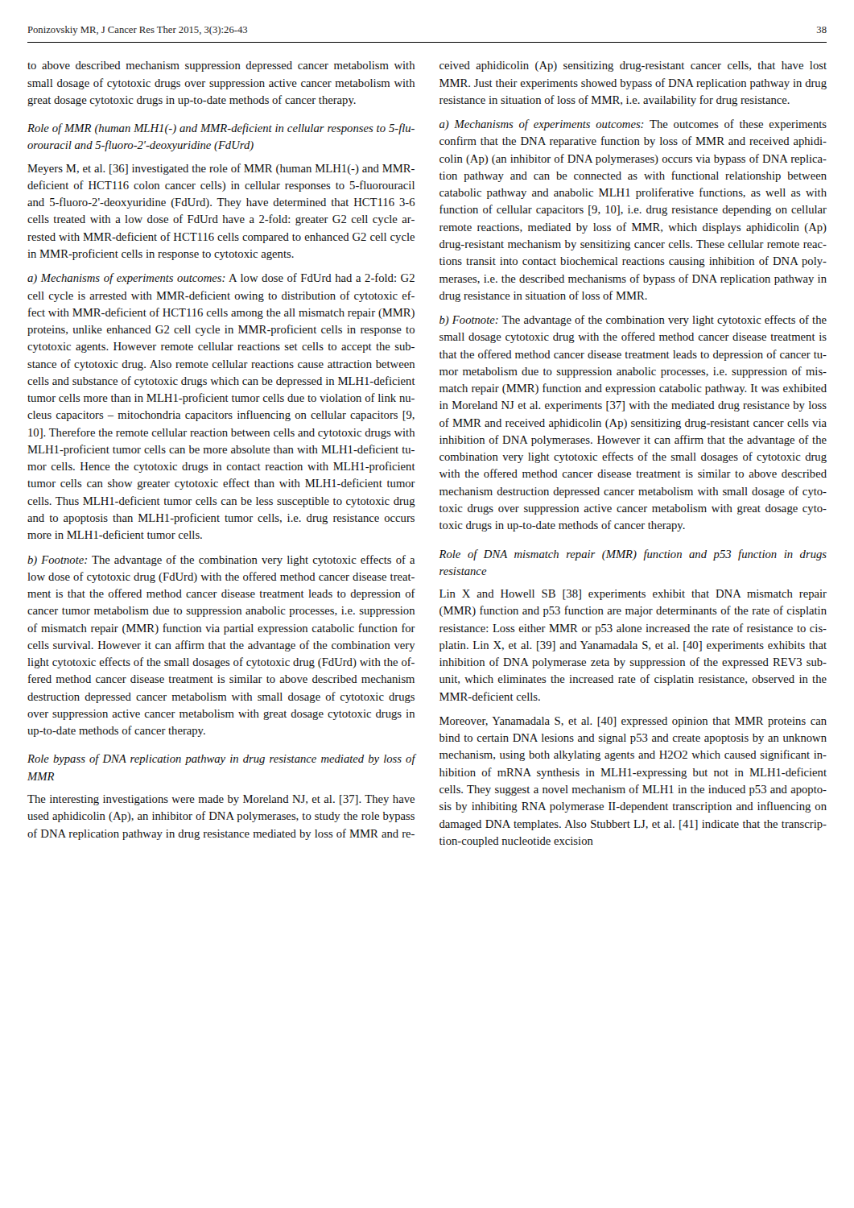Ponizovskiy MR, J Cancer Res Ther 2015, 3(3):26-43 38
to above described mechanism suppression depressed cancer metabolism with small dosage of cytotoxic drugs over suppression active cancer metabolism with great dosage cytotoxic drugs in up-to-date methods of cancer therapy.
Role of MMR (human MLH1(-) and MMR-deficient in cellular responses to 5-fluorouracil and 5-fluoro-2'-deoxyuridine (FdUrd)
Meyers M, et al. [36] investigated the role of MMR (human MLH1(-) and MMR-deficient of HCT116 colon cancer cells) in cellular responses to 5-fluorouracil and 5-fluoro-2'-deoxyuridine (FdUrd). They have determined that HCT116 3-6 cells treated with a low dose of FdUrd have a 2-fold: greater G2 cell cycle arrested with MMR-deficient of HCT116 cells compared to enhanced G2 cell cycle in MMR-proficient cells in response to cytotoxic agents.
a) Mechanisms of experiments outcomes: A low dose of FdUrd had a 2-fold: G2 cell cycle is arrested with MMR-deficient owing to distribution of cytotoxic effect with MMR-deficient of HCT116 cells among the all mismatch repair (MMR) proteins, unlike enhanced G2 cell cycle in MMR-proficient cells in response to cytotoxic agents. However remote cellular reactions set cells to accept the substance of cytotoxic drug. Also remote cellular reactions cause attraction between cells and substance of cytotoxic drugs which can be depressed in MLH1-deficient tumor cells more than in MLH1-proficient tumor cells due to violation of link nucleus capacitors – mitochondria capacitors influencing on cellular capacitors [9, 10]. Therefore the remote cellular reaction between cells and cytotoxic drugs with MLH1-proficient tumor cells can be more absolute than with MLH1-deficient tumor cells. Hence the cytotoxic drugs in contact reaction with MLH1-proficient tumor cells can show greater cytotoxic effect than with MLH1-deficient tumor cells. Thus MLH1-deficient tumor cells can be less susceptible to cytotoxic drug and to apoptosis than MLH1-proficient tumor cells, i.e. drug resistance occurs more in MLH1-deficient tumor cells.
b) Footnote: The advantage of the combination very light cytotoxic effects of a low dose of cytotoxic drug (FdUrd) with the offered method cancer disease treatment is that the offered method cancer disease treatment leads to depression of cancer tumor metabolism due to suppression anabolic processes, i.e. suppression of mismatch repair (MMR) function via partial expression catabolic function for cells survival. However it can affirm that the advantage of the combination very light cytotoxic effects of the small dosages of cytotoxic drug (FdUrd) with the offered method cancer disease treatment is similar to above described mechanism destruction depressed cancer metabolism with small dosage of cytotoxic drugs over suppression active cancer metabolism with great dosage cytotoxic drugs in up-to-date methods of cancer therapy.
Role bypass of DNA replication pathway in drug resistance mediated by loss of MMR
The interesting investigations were made by Moreland NJ, et al. [37]. They have used aphidicolin (Ap), an inhibitor of DNA polymerases, to study the role bypass of DNA replication pathway in drug resistance mediated by loss of MMR and received aphidicolin (Ap) sensitizing drug-resistant cancer cells, that have lost MMR. Just their experiments showed bypass of DNA replication pathway in drug resistance in situation of loss of MMR, i.e. availability for drug resistance.
a) Mechanisms of experiments outcomes: The outcomes of these experiments confirm that the DNA reparative function by loss of MMR and received aphidicolin (Ap) (an inhibitor of DNA polymerases) occurs via bypass of DNA replication pathway and can be connected as with functional relationship between catabolic pathway and anabolic MLH1 proliferative functions, as well as with function of cellular capacitors [9, 10], i.e. drug resistance depending on cellular remote reactions, mediated by loss of MMR, which displays aphidicolin (Ap) drug-resistant mechanism by sensitizing cancer cells. These cellular remote reactions transit into contact biochemical reactions causing inhibition of DNA polymerases, i.e. the described mechanisms of bypass of DNA replication pathway in drug resistance in situation of loss of MMR.
b) Footnote: The advantage of the combination very light cytotoxic effects of the small dosage cytotoxic drug with the offered method cancer disease treatment is that the offered method cancer disease treatment leads to depression of cancer tumor metabolism due to suppression anabolic processes, i.e. suppression of mismatch repair (MMR) function and expression catabolic pathway. It was exhibited in Moreland NJ et al. experiments [37] with the mediated drug resistance by loss of MMR and received aphidicolin (Ap) sensitizing drug-resistant cancer cells via inhibition of DNA polymerases. However it can affirm that the advantage of the combination very light cytotoxic effects of the small dosages of cytotoxic drug with the offered method cancer disease treatment is similar to above described mechanism destruction depressed cancer metabolism with small dosage of cytotoxic drugs over suppression active cancer metabolism with great dosage cytotoxic drugs in up-to-date methods of cancer therapy.
Role of DNA mismatch repair (MMR) function and p53 function in drugs resistance
Lin X and Howell SB [38] experiments exhibit that DNA mismatch repair (MMR) function and p53 function are major determinants of the rate of cisplatin resistance: Loss either MMR or p53 alone increased the rate of resistance to cisplatin. Lin X, et al. [39] and Yanamadala S, et al. [40] experiments exhibits that inhibition of DNA polymerase zeta by suppression of the expressed REV3 subunit, which eliminates the increased rate of cisplatin resistance, observed in the MMR-deficient cells.
Moreover, Yanamadala S, et al. [40] expressed opinion that MMR proteins can bind to certain DNA lesions and signal p53 and create apoptosis by an unknown mechanism, using both alkylating agents and H2O2 which caused significant inhibition of mRNA synthesis in MLH1-expressing but not in MLH1-deficient cells. They suggest a novel mechanism of MLH1 in the induced p53 and apoptosis by inhibiting RNA polymerase II-dependent transcription and influencing on damaged DNA templates. Also Stubbert LJ, et al. [41] indicate that the transcription-coupled nucleotide excision